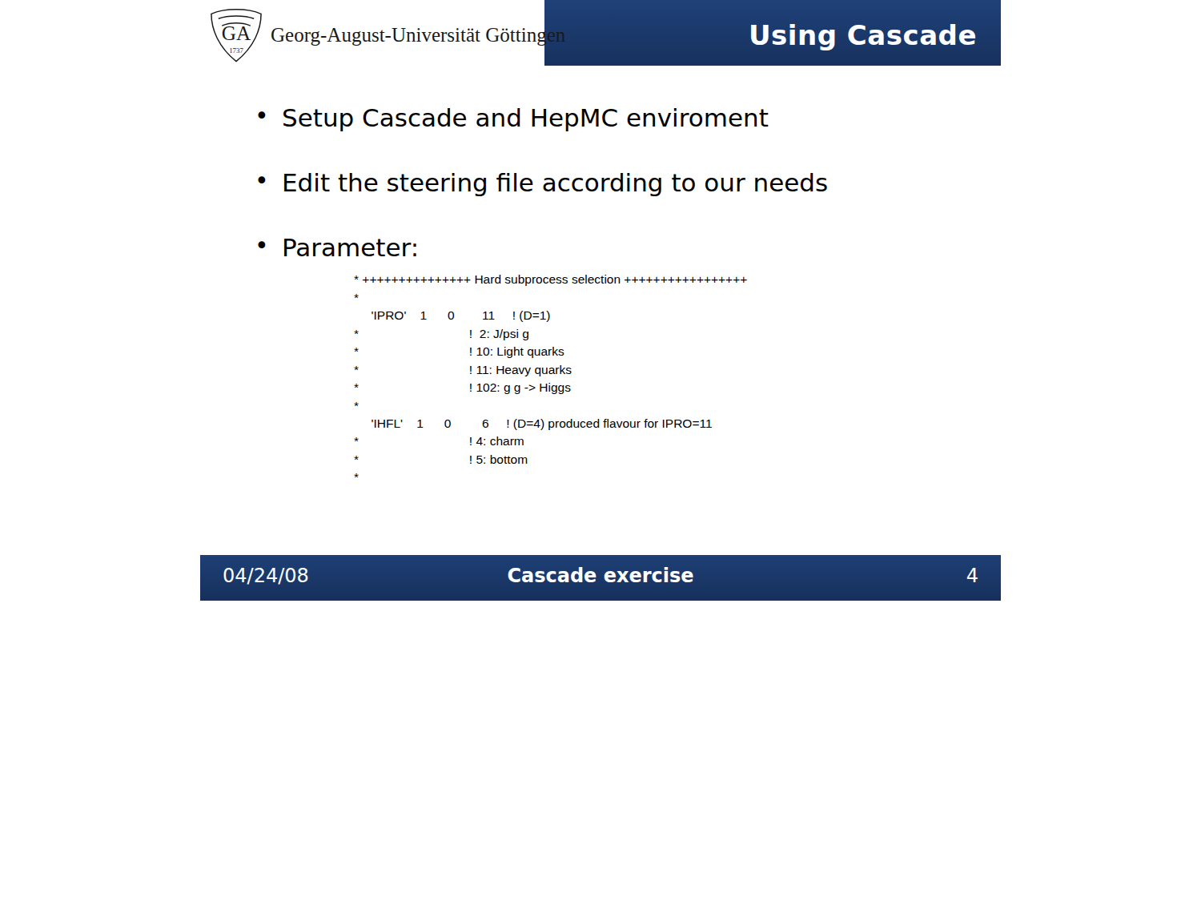GA 1737
Georg-August-Universität Göttingen
Using Cascade
Setup Cascade and HepMC enviroment
Edit the steering file according to our needs
Parameter:
* +++++++++++++++ Hard subprocess selection +++++++++++++++++ * 'IPRO' 1 0 11 ! (D=1) * ! 2: J/psi g * ! 10: Light quarks * ! 11: Heavy quarks * ! 102: g g -> Higgs * 'IHFL' 1 0 6 ! (D=4) produced flavour for IPRO=11 * ! 4: charm * ! 5: bottom *
04/24/08
Cascade exercise
4